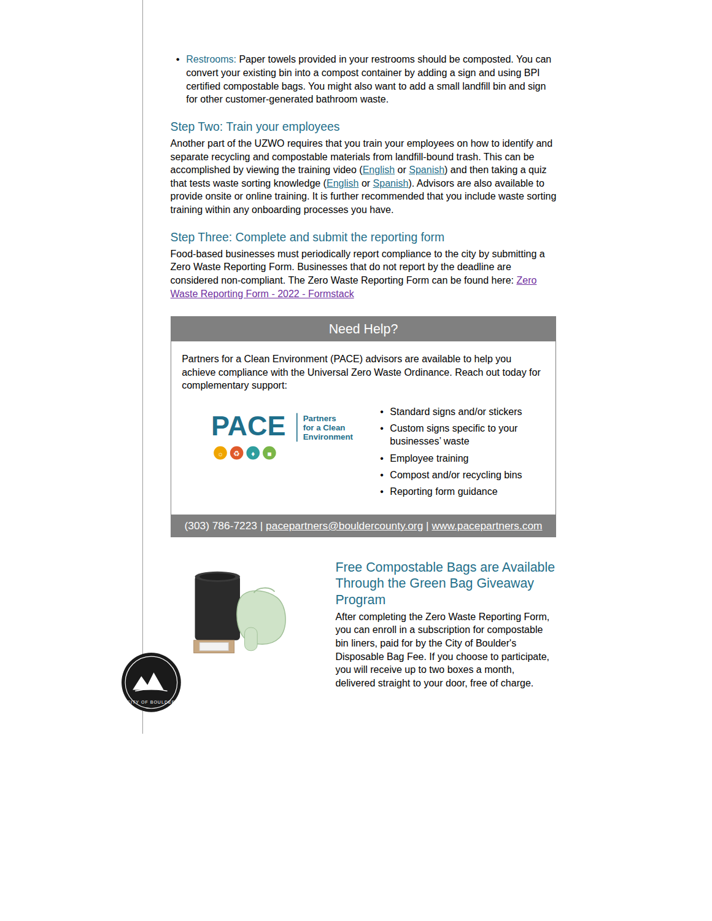Restrooms: Paper towels provided in your restrooms should be composted. You can convert your existing bin into a compost container by adding a sign and using BPI certified compostable bags. You might also want to add a small landfill bin and sign for other customer-generated bathroom waste.
Step Two: Train your employees
Another part of the UZWO requires that you train your employees on how to identify and separate recycling and compostable materials from landfill-bound trash. This can be accomplished by viewing the training video (English or Spanish) and then taking a quiz that tests waste sorting knowledge (English or Spanish). Advisors are also available to provide onsite or online training. It is further recommended that you include waste sorting training within any onboarding processes you have.
Step Three: Complete and submit the reporting form
Food-based businesses must periodically report compliance to the city by submitting a Zero Waste Reporting Form. Businesses that do not report by the deadline are considered non-compliant. The Zero Waste Reporting Form can be found here: Zero Waste Reporting Form - 2022 - Formstack
Need Help?
Partners for a Clean Environment (PACE) advisors are available to help you achieve compliance with the Universal Zero Waste Ordinance. Reach out today for complementary support:
PACE Partners for a Clean Environment ☼ ♻ ♦ ■
Standard signs and/or stickers
Custom signs specific to your businesses’ waste
Employee training
Compost and/or recycling bins
Reporting form guidance
(303) 786-7223 | pacepartners@bouldercounty.org | www.pacepartners.com
Free Compostable Bags are Available Through the Green Bag Giveaway Program
After completing the Zero Waste Reporting Form, you can enroll in a subscription for compostable bin liners, paid for by the City of Boulder's Disposable Bag Fee. If you choose to participate, you will receive up to two boxes a month, delivered straight to your door, free of charge.
CITY OF BOULDER